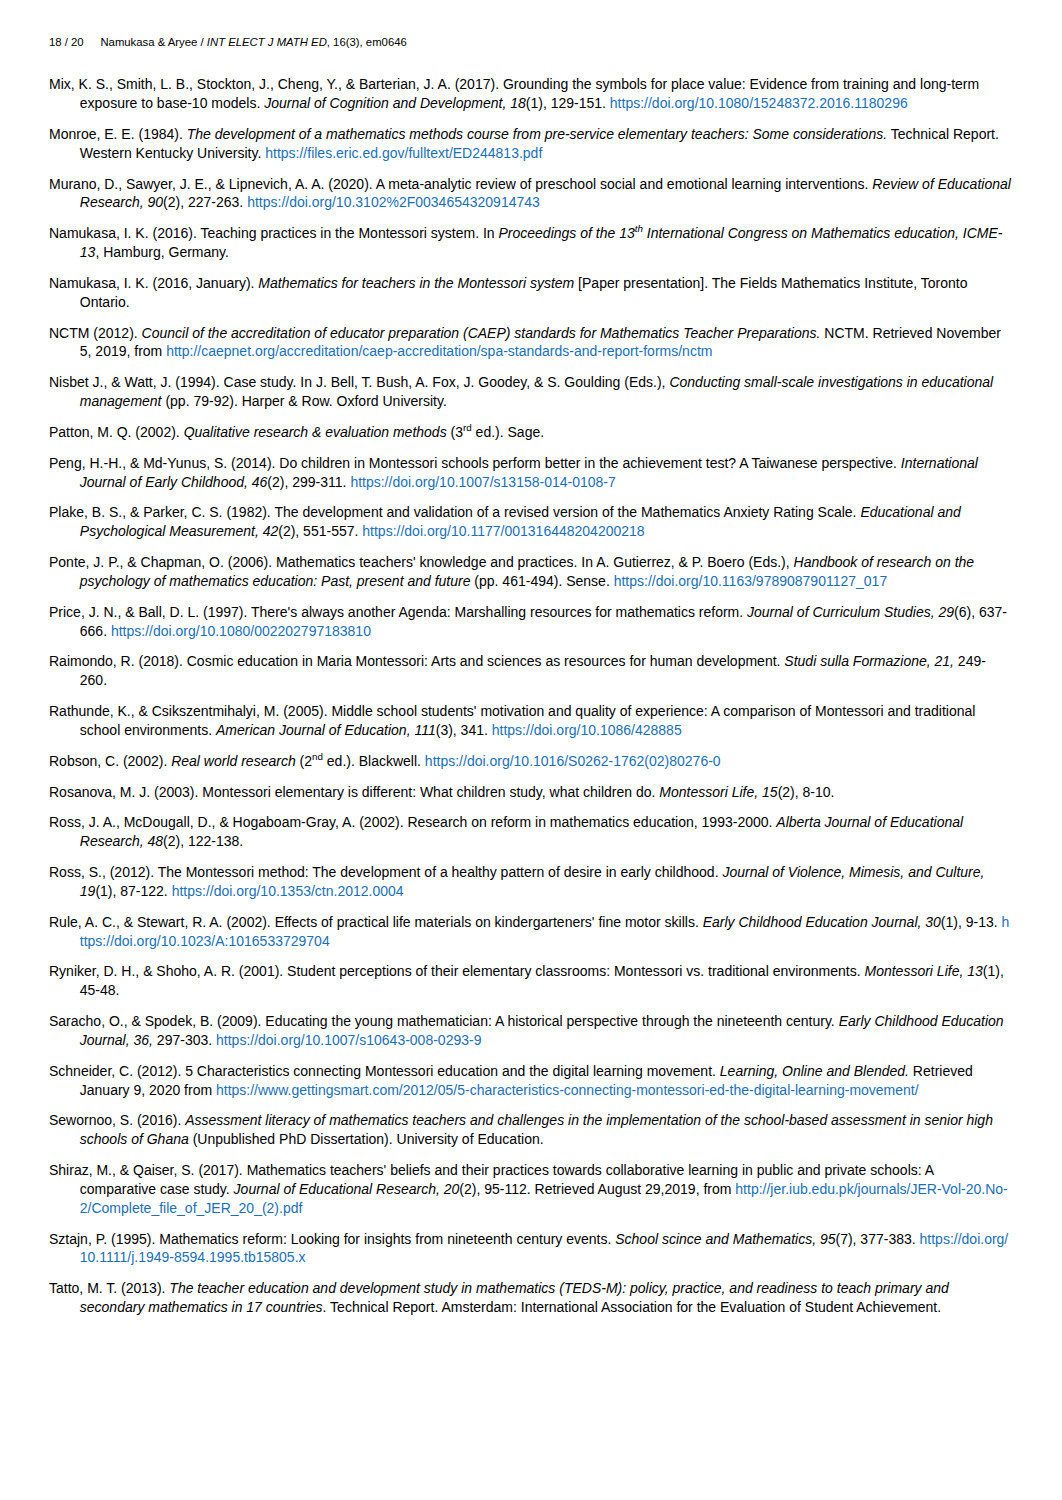18 / 20 Namukasa & Aryee / INT ELECT J MATH ED, 16(3), em0646
Mix, K. S., Smith, L. B., Stockton, J., Cheng, Y., & Barterian, J. A. (2017). Grounding the symbols for place value: Evidence from training and long-term exposure to base-10 models. Journal of Cognition and Development, 18(1), 129-151. https://doi.org/10.1080/15248372.2016.1180296
Monroe, E. E. (1984). The development of a mathematics methods course from pre-service elementary teachers: Some considerations. Technical Report. Western Kentucky University. https://files.eric.ed.gov/fulltext/ED244813.pdf
Murano, D., Sawyer, J. E., & Lipnevich, A. A. (2020). A meta-analytic review of preschool social and emotional learning interventions. Review of Educational Research, 90(2), 227-263. https://doi.org/10.3102%2F0034654320914743
Namukasa, I. K. (2016). Teaching practices in the Montessori system. In Proceedings of the 13th International Congress on Mathematics education, ICME-13, Hamburg, Germany.
Namukasa, I. K. (2016, January). Mathematics for teachers in the Montessori system [Paper presentation]. The Fields Mathematics Institute, Toronto Ontario.
NCTM (2012). Council of the accreditation of educator preparation (CAEP) standards for Mathematics Teacher Preparations. NCTM. Retrieved November 5, 2019, from http://caepnet.org/accreditation/caep-accreditation/spa-standards-and-report-forms/nctm
Nisbet J., & Watt, J. (1994). Case study. In J. Bell, T. Bush, A. Fox, J. Goodey, & S. Goulding (Eds.), Conducting small-scale investigations in educational management (pp. 79-92). Harper & Row. Oxford University.
Patton, M. Q. (2002). Qualitative research & evaluation methods (3rd ed.). Sage.
Peng, H.-H., & Md-Yunus, S. (2014). Do children in Montessori schools perform better in the achievement test? A Taiwanese perspective. International Journal of Early Childhood, 46(2), 299-311. https://doi.org/10.1007/s13158-014-0108-7
Plake, B. S., & Parker, C. S. (1982). The development and validation of a revised version of the Mathematics Anxiety Rating Scale. Educational and Psychological Measurement, 42(2), 551-557. https://doi.org/10.1177/001316448204200218
Ponte, J. P., & Chapman, O. (2006). Mathematics teachers' knowledge and practices. In A. Gutierrez, & P. Boero (Eds.), Handbook of research on the psychology of mathematics education: Past, present and future (pp. 461-494). Sense. https://doi.org/10.1163/9789087901127_017
Price, J. N., & Ball, D. L. (1997). There's always another Agenda: Marshalling resources for mathematics reform. Journal of Curriculum Studies, 29(6), 637-666. https://doi.org/10.1080/002202797183810
Raimondo, R. (2018). Cosmic education in Maria Montessori: Arts and sciences as resources for human development. Studi sulla Formazione, 21, 249-260.
Rathunde, K., & Csikszentmihalyi, M. (2005). Middle school students' motivation and quality of experience: A comparison of Montessori and traditional school environments. American Journal of Education, 111(3), 341. https://doi.org/10.1086/428885
Robson, C. (2002). Real world research (2nd ed.). Blackwell. https://doi.org/10.1016/S0262-1762(02)80276-0
Rosanova, M. J. (2003). Montessori elementary is different: What children study, what children do. Montessori Life, 15(2), 8-10.
Ross, J. A., McDougall, D., & Hogaboam-Gray, A. (2002). Research on reform in mathematics education, 1993-2000. Alberta Journal of Educational Research, 48(2), 122-138.
Ross, S., (2012). The Montessori method: The development of a healthy pattern of desire in early childhood. Journal of Violence, Mimesis, and Culture, 19(1), 87-122. https://doi.org/10.1353/ctn.2012.0004
Rule, A. C., & Stewart, R. A. (2002). Effects of practical life materials on kindergarteners' fine motor skills. Early Childhood Education Journal, 30(1), 9-13. https://doi.org/10.1023/A:1016533729704
Ryniker, D. H., & Shoho, A. R. (2001). Student perceptions of their elementary classrooms: Montessori vs. traditional environments. Montessori Life, 13(1), 45-48.
Saracho, O., & Spodek, B. (2009). Educating the young mathematician: A historical perspective through the nineteenth century. Early Childhood Education Journal, 36, 297-303. https://doi.org/10.1007/s10643-008-0293-9
Schneider, C. (2012). 5 Characteristics connecting Montessori education and the digital learning movement. Learning, Online and Blended. Retrieved January 9, 2020 from https://www.gettingsmart.com/2012/05/5-characteristics-connecting-montessori-ed-the-digital-learning-movement/
Sewornoo, S. (2016). Assessment literacy of mathematics teachers and challenges in the implementation of the school-based assessment in senior high schools of Ghana (Unpublished PhD Dissertation). University of Education.
Shiraz, M., & Qaiser, S. (2017). Mathematics teachers' beliefs and their practices towards collaborative learning in public and private schools: A comparative case study. Journal of Educational Research, 20(2), 95-112. Retrieved August 29,2019, from http://jer.iub.edu.pk/journals/JER-Vol-20.No-2/Complete_file_of_JER_20_(2).pdf
Sztajn, P. (1995). Mathematics reform: Looking for insights from nineteenth century events. School scince and Mathematics, 95(7), 377-383. https://doi.org/10.1111/j.1949-8594.1995.tb15805.x
Tatto, M. T. (2013). The teacher education and development study in mathematics (TEDS-M): policy, practice, and readiness to teach primary and secondary mathematics in 17 countries. Technical Report. Amsterdam: International Association for the Evaluation of Student Achievement.